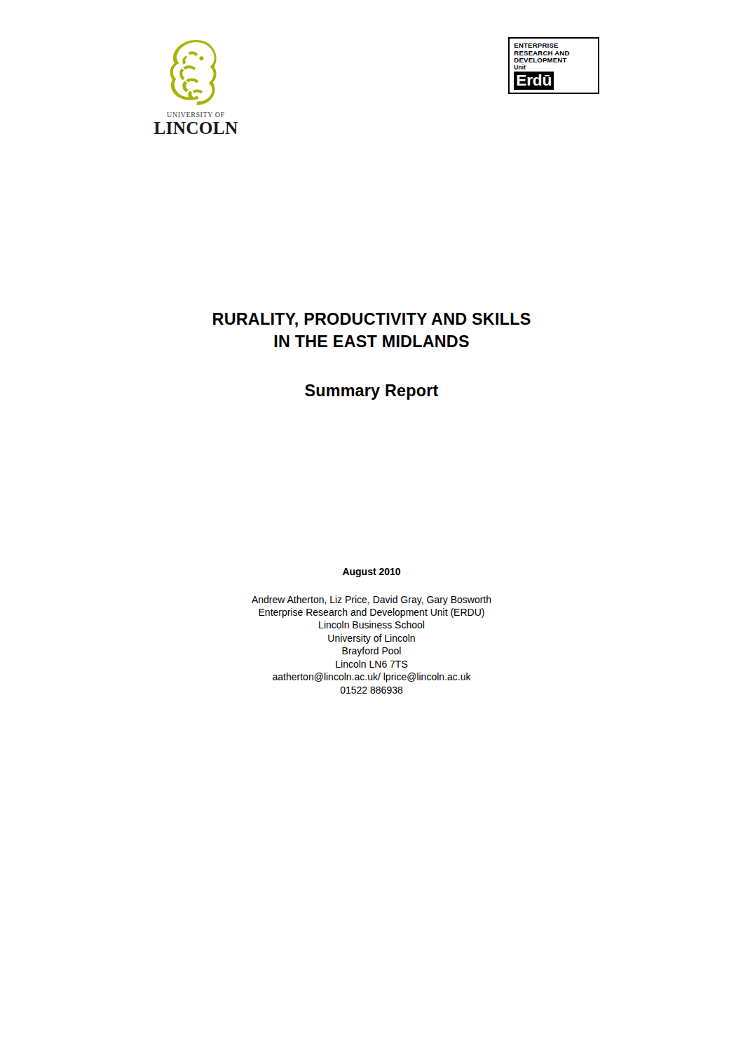UNIVERSITY OF
LINCOLN
Enterprise
Research and
Development
Unit
Erdū
RURALITY, PRODUCTIVITY AND SKILLS
IN THE EAST MIDLANDS
Summary Report
August 2010
Andrew Atherton, Liz Price, David Gray, Gary Bosworth
Enterprise Research and Development Unit (ERDU)
Lincoln Business School
University of Lincoln
Brayford Pool
Lincoln LN6 7TS
aatherton@lincoln.ac.uk/ lprice@lincoln.ac.uk
01522 886938